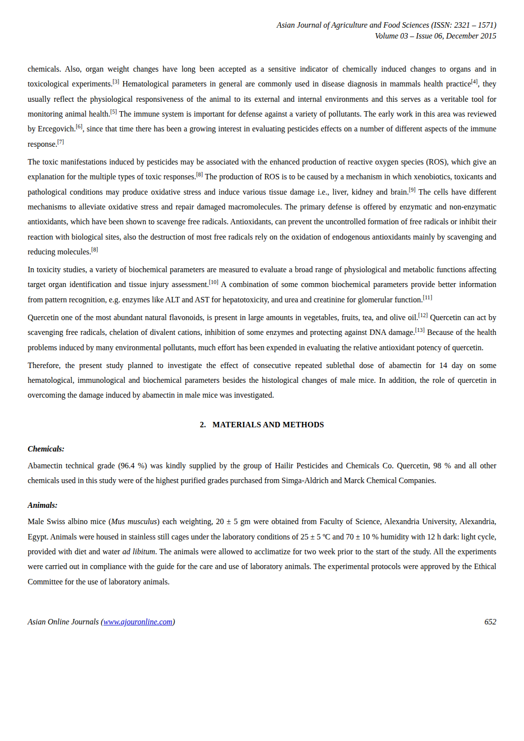Asian Journal of Agriculture and Food Sciences (ISSN: 2321 – 1571) Volume 03 – Issue 06, December 2015
chemicals. Also, organ weight changes have long been accepted as a sensitive indicator of chemically induced changes to organs and in toxicological experiments.[3] Hematological parameters in general are commonly used in disease diagnosis in mammals health practice[4], they usually reflect the physiological responsiveness of the animal to its external and internal environments and this serves as a veritable tool for monitoring animal health.[5] The immune system is important for defense against a variety of pollutants. The early work in this area was reviewed by Ercegovich.[6], since that time there has been a growing interest in evaluating pesticides effects on a number of different aspects of the immune response.[7]
The toxic manifestations induced by pesticides may be associated with the enhanced production of reactive oxygen species (ROS), which give an explanation for the multiple types of toxic responses.[8] The production of ROS is to be caused by a mechanism in which xenobiotics, toxicants and pathological conditions may produce oxidative stress and induce various tissue damage i.e., liver, kidney and brain.[9] The cells have different mechanisms to alleviate oxidative stress and repair damaged macromolecules. The primary defense is offered by enzymatic and non-enzymatic antioxidants, which have been shown to scavenge free radicals. Antioxidants, can prevent the uncontrolled formation of free radicals or inhibit their reaction with biological sites, also the destruction of most free radicals rely on the oxidation of endogenous antioxidants mainly by scavenging and reducing molecules.[8]
In toxicity studies, a variety of biochemical parameters are measured to evaluate a broad range of physiological and metabolic functions affecting target organ identification and tissue injury assessment.[10] A combination of some common biochemical parameters provide better information from pattern recognition, e.g. enzymes like ALT and AST for hepatotoxicity, and urea and creatinine for glomerular function.[11]
Quercetin one of the most abundant natural flavonoids, is present in large amounts in vegetables, fruits, tea, and olive oil.[12] Quercetin can act by scavenging free radicals, chelation of divalent cations, inhibition of some enzymes and protecting against DNA damage.[13] Because of the health problems induced by many environmental pollutants, much effort has been expended in evaluating the relative antioxidant potency of quercetin.
Therefore, the present study planned to investigate the effect of consecutive repeated sublethal dose of abamectin for 14 day on some hematological, immunological and biochemical parameters besides the histological changes of male mice. In addition, the role of quercetin in overcoming the damage induced by abamectin in male mice was investigated.
2. MATERIALS AND METHODS
Chemicals:
Abamectin technical grade (96.4 %) was kindly supplied by the group of Hailir Pesticides and Chemicals Co. Quercetin, 98 % and all other chemicals used in this study were of the highest purified grades purchased from Simga-Aldrich and Marck Chemical Companies.
Animals:
Male Swiss albino mice (Mus musculus) each weighting, 20 ± 5 gm were obtained from Faculty of Science, Alexandria University, Alexandria, Egypt. Animals were housed in stainless still cages under the laboratory conditions of 25 ± 5 ºC and 70 ± 10 % humidity with 12 h dark: light cycle, provided with diet and water ad libitum. The animals were allowed to acclimatize for two week prior to the start of the study. All the experiments were carried out in compliance with the guide for the care and use of laboratory animals. The experimental protocols were approved by the Ethical Committee for the use of laboratory animals.
Asian Online Journals (www.ajouronline.com) 652